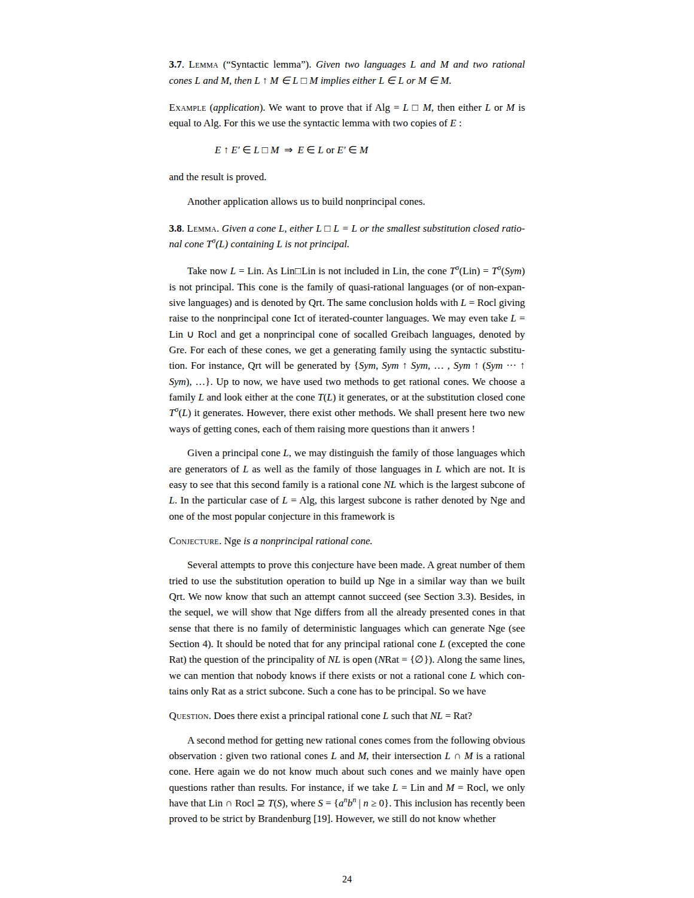3.7. Lemma (“Syntactic lemma”). Given two languages L and M and two rational cones L and M, then L ↑ M ∈ L □ M implies either L ∈ L or M ∈ M.
Example (application). We want to prove that if Alg = L □ M, then either L or M is equal to Alg. For this we use the syntactic lemma with two copies of E :
E ↑ E′ ∈ L □ M ⇒ E ∈ L or E′ ∈ M
and the result is proved.
Another application allows us to build nonprincipal cones.
3.8. Lemma. Given a cone L, either L □ L = L or the smallest substitution closed rational cone Tσ(L) containing L is not principal.
Take now L = Lin. As Lin□Lin is not included in Lin, the cone Tσ(Lin) = Tσ(Sym) is not principal. This cone is the family of quasi-rational languages (or of non-expansive languages) and is denoted by Qrt. The same conclusion holds with L = Rocl giving raise to the nonprincipal cone Ict of iterated-counter languages. We may even take L = Lin ∪ Rocl and get a nonprincipal cone of socalled Greibach languages, denoted by Gre. For each of these cones, we get a generating family using the syntactic substitution. For instance, Qrt will be generated by {Sym, Sym ↑ Sym, … , Sym ↑ (Sym ··· ↑ Sym), …}. Up to now, we have used two methods to get rational cones. We choose a family L and look either at the cone T(L) it generates, or at the substitution closed cone Tσ(L) it generates. However, there exist other methods. We shall present here two new ways of getting cones, each of them raising more questions than it anwers !
Given a principal cone L, we may distinguish the family of those languages which are generators of L as well as the family of those languages in L which are not. It is easy to see that this second family is a rational cone NL which is the largest subcone of L. In the particular case of L = Alg, this largest subcone is rather denoted by Nge and one of the most popular conjecture in this framework is
Conjecture. Nge is a nonprincipal rational cone.
Several attempts to prove this conjecture have been made. A great number of them tried to use the substitution operation to build up Nge in a similar way than we built Qrt. We now know that such an attempt cannot succeed (see Section 3.3). Besides, in the sequel, we will show that Nge differs from all the already presented cones in that sense that there is no family of deterministic languages which can generate Nge (see Section 4). It should be noted that for any principal rational cone L (excepted the cone Rat) the question of the principality of NL is open (NRat = {∅}). Along the same lines, we can mention that nobody knows if there exists or not a rational cone L which contains only Rat as a strict subcone. Such a cone has to be principal. So we have
Question. Does there exist a principal rational cone L such that NL = Rat?
A second method for getting new rational cones comes from the following obvious observation : given two rational cones L and M, their intersection L ∩ M is a rational cone. Here again we do not know much about such cones and we mainly have open questions rather than results. For instance, if we take L = Lin and M = Rocl, we only have that Lin ∩ Rocl ⊇ T(S), where S = {anbn | n ≥ 0}. This inclusion has recently been proved to be strict by Brandenburg [19]. However, we still do not know whether
24